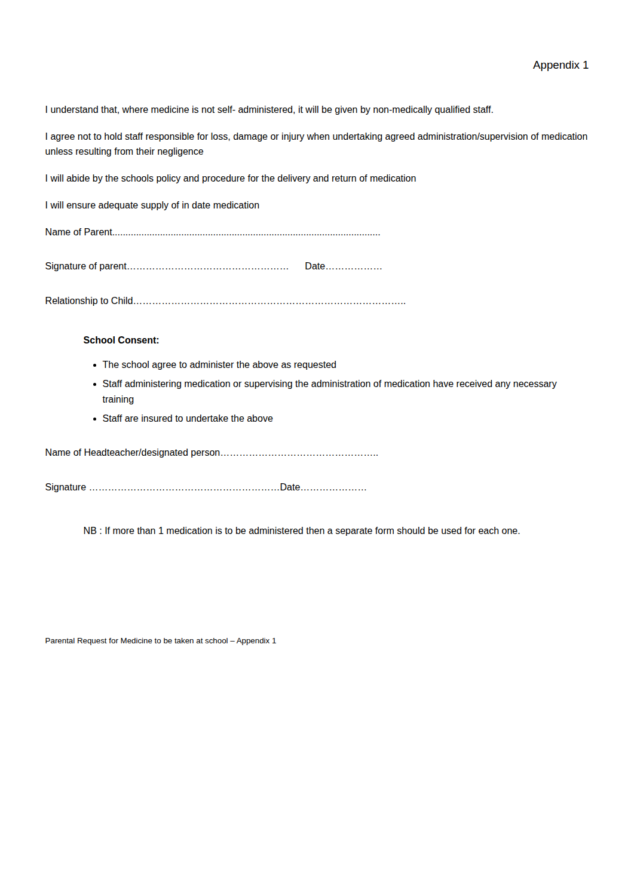Appendix 1
I understand that, where medicine is not self- administered, it will be given by non-medically qualified staff.
I agree not to hold staff responsible for loss, damage or injury when undertaking agreed administration/supervision of medication unless resulting from their negligence
I will abide by the schools policy and procedure for the delivery and return of medication
I will ensure adequate supply of in date medication
Name of Parent.....................................................................................................
Signature of parent…………………………………………… Date………………
Relationship to Child…………………………………………………………………………..
School Consent:
The school agree to administer the above as requested
Staff administering medication or supervising the administration of medication have received any necessary training
Staff are insured to undertake the above
Name of Headteacher/designated person…………………………………………..
Signature ……………………………………………………Date…………………
NB : If more than 1 medication is to be administered then a separate form should be used for each one.
Parental Request for Medicine to be taken at school – Appendix 1